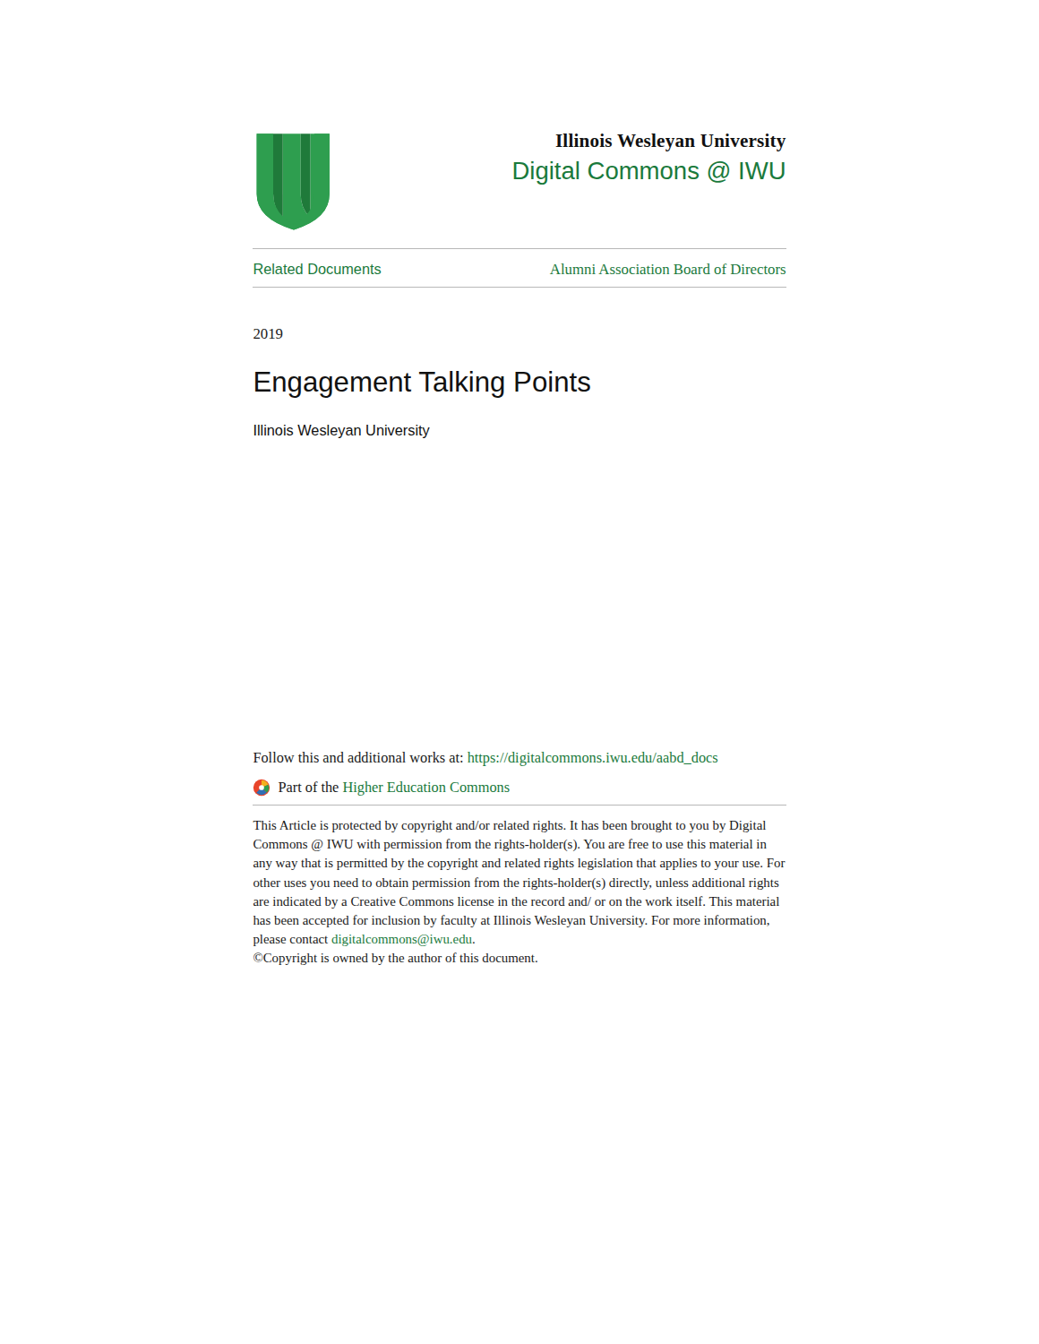Illinois Wesleyan University
Digital Commons @ IWU
Related Documents Alumni Association Board of Directors
2019
Engagement Talking Points
Illinois Wesleyan University
Follow this and additional works at: https://digitalcommons.iwu.edu/aabd_docs
Part of the Higher Education Commons
This Article is protected by copyright and/or related rights. It has been brought to you by Digital Commons @ IWU with permission from the rights-holder(s). You are free to use this material in any way that is permitted by the copyright and related rights legislation that applies to your use. For other uses you need to obtain permission from the rights-holder(s) directly, unless additional rights are indicated by a Creative Commons license in the record and/ or on the work itself. This material has been accepted for inclusion by faculty at Illinois Wesleyan University. For more information, please contact digitalcommons@iwu.edu.
©Copyright is owned by the author of this document.